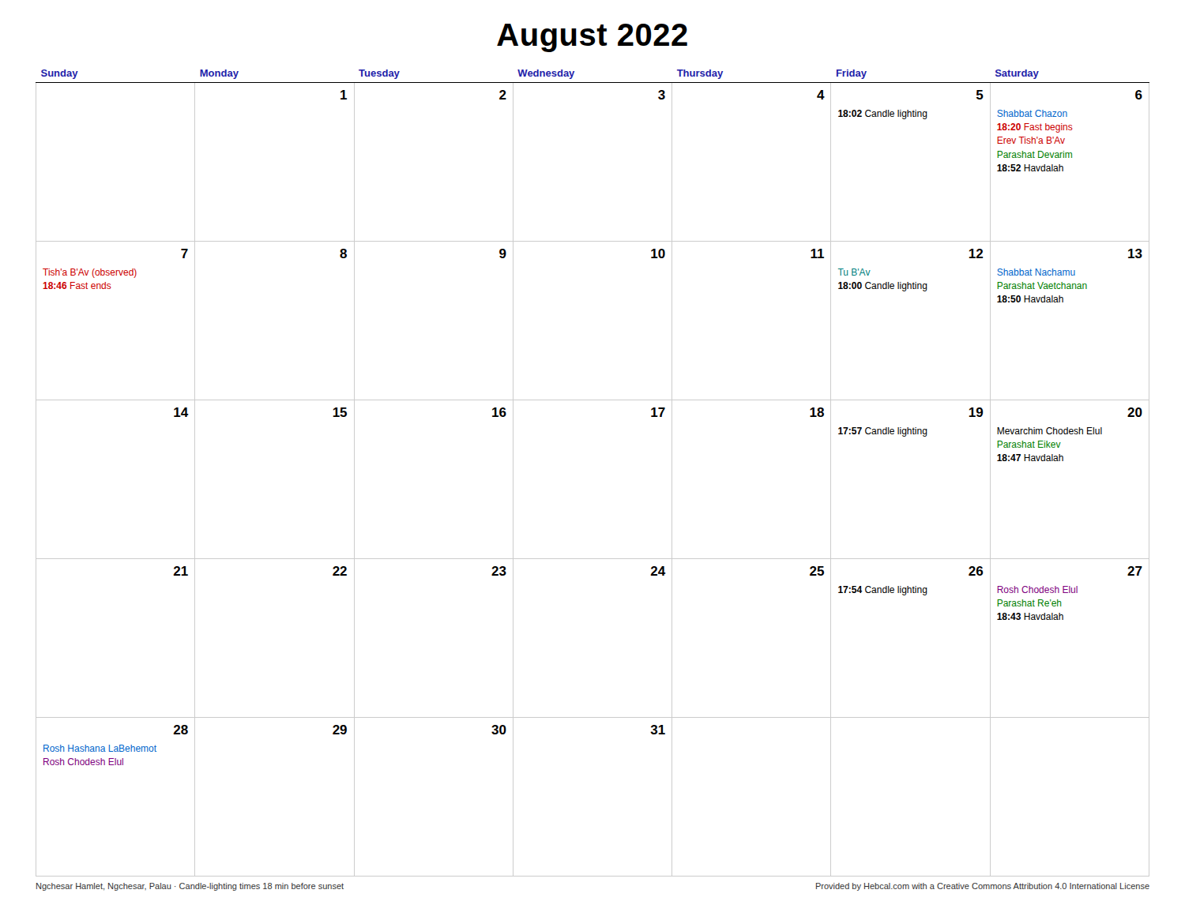August 2022
| Sunday | Monday | Tuesday | Wednesday | Thursday | Friday | Saturday |
| --- | --- | --- | --- | --- | --- | --- |
| | 1 | 2 | 3 | 4 | 5 18:02 Candle lighting | 6 Shabbat Chazon 18:20 Fast begins Erev Tish'a B'Av Parashat Devarim 18:52 Havdalah |
| 7 Tish'a B'Av (observed) 18:46 Fast ends | 8 | 9 | 10 | 11 | 12 Tu B'Av 18:00 Candle lighting | 13 Shabbat Nachamu Parashat Vaetchanan 18:50 Havdalah |
| 14 | 15 | 16 | 17 | 18 | 19 17:57 Candle lighting | 20 Mevarchim Chodesh Elul Parashat Eikev 18:47 Havdalah |
| 21 | 22 | 23 | 24 | 25 | 26 17:54 Candle lighting | 27 Rosh Chodesh Elul Parashat Re'eh 18:43 Havdalah |
| 28 Rosh Hashana LaBehemot Rosh Chodesh Elul | 29 | 30 | 31 | | | |
Ngchesar Hamlet, Ngchesar, Palau · Candle-lighting times 18 min before sunset Provided by Hebcal.com with a Creative Commons Attribution 4.0 International License